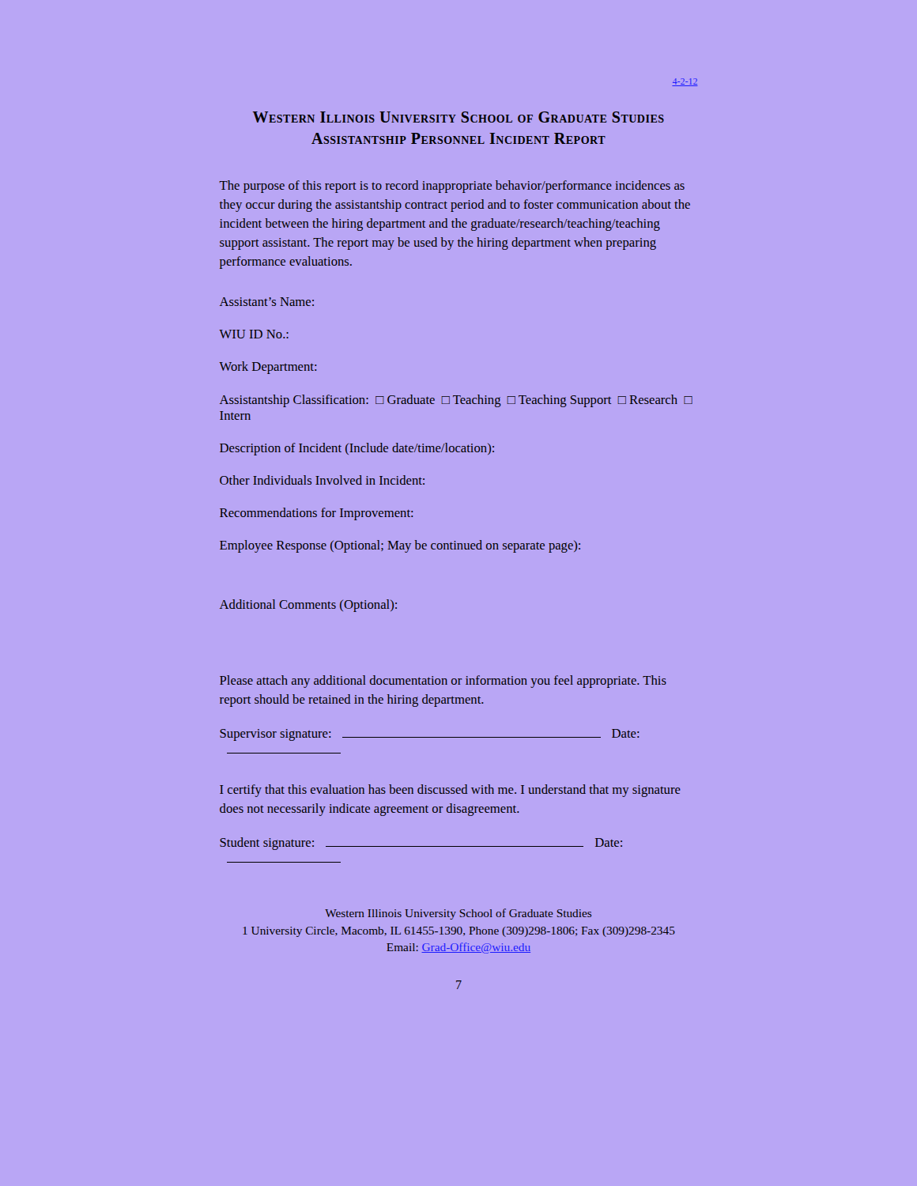4-2-12
Western Illinois University School of Graduate Studies
Assistantship Personnel Incident Report
The purpose of this report is to record inappropriate behavior/performance incidences as they occur during the assistantship contract period and to foster communication about the incident between the hiring department and the graduate/research/teaching/teaching support assistant. The report may be used by the hiring department when preparing performance evaluations.
Assistant’s Name:
WIU ID No.:
Work Department:
Assistantship Classification: □ Graduate □ Teaching □ Teaching Support □ Research □ Intern
Description of Incident (Include date/time/location):
Other Individuals Involved in Incident:
Recommendations for Improvement:
Employee Response (Optional; May be continued on separate page):
Additional Comments (Optional):
Please attach any additional documentation or information you feel appropriate. This report should be retained in the hiring department.
Supervisor signature: Date:
I certify that this evaluation has been discussed with me. I understand that my signature does not necessarily indicate agreement or disagreement.
Student signature: Date:
Western Illinois University School of Graduate Studies
1 University Circle, Macomb, IL 61455-1390, Phone (309)298-1806; Fax (309)298-2345
Email: Grad-Office@wiu.edu
7